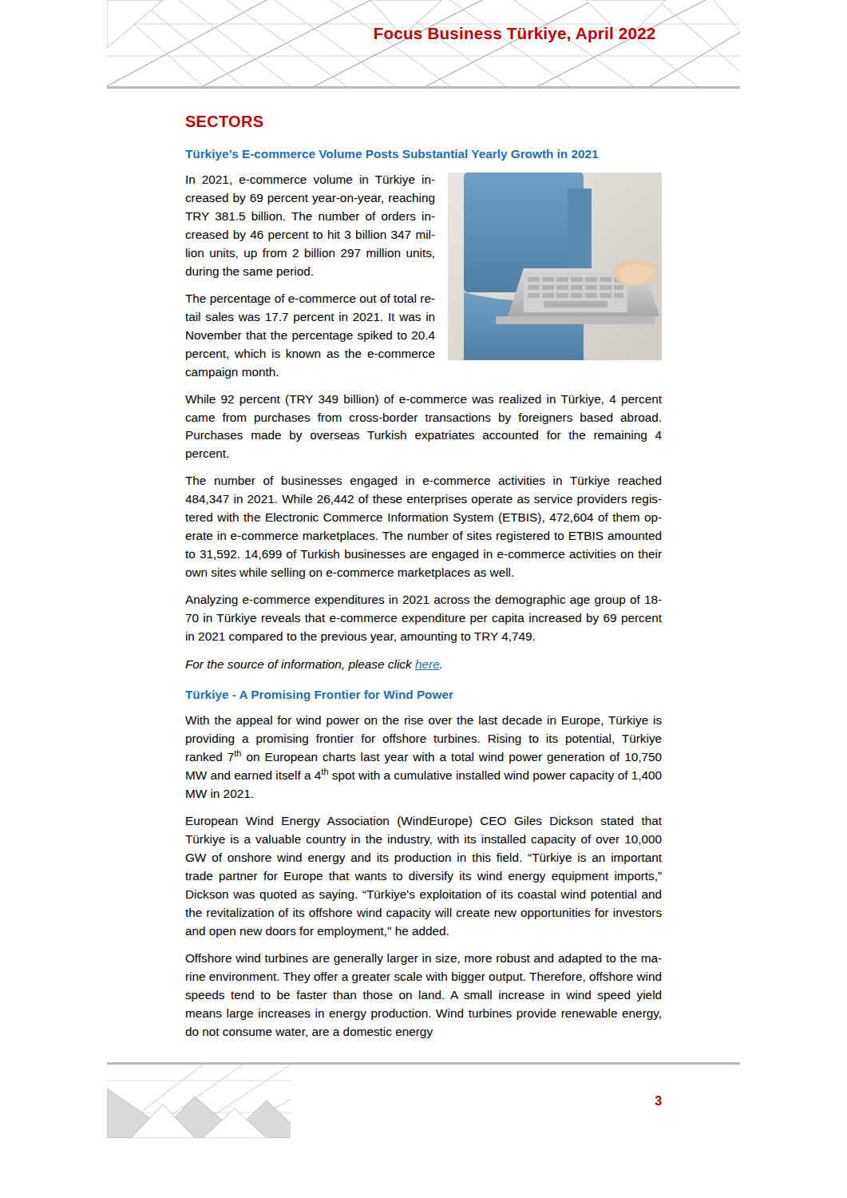Focus Business Türkiye, April 2022
SECTORS
Türkiye’s E-commerce Volume Posts Substantial Yearly Growth in 2021
In 2021, e-commerce volume in Türkiye increased by 69 percent year-on-year, reaching TRY 381.5 billion. The number of orders increased by 46 percent to hit 3 billion 347 million units, up from 2 billion 297 million units, during the same period.
The percentage of e-commerce out of total retail sales was 17.7 percent in 2021. It was in November that the percentage spiked to 20.4 percent, which is known as the e-commerce campaign month.
While 92 percent (TRY 349 billion) of e-commerce was realized in Türkiye, 4 percent came from purchases from cross-border transactions by foreigners based abroad. Purchases made by overseas Turkish expatriates accounted for the remaining 4 percent.
The number of businesses engaged in e-commerce activities in Türkiye reached 484,347 in 2021. While 26,442 of these enterprises operate as service providers registered with the Electronic Commerce Information System (ETBIS), 472,604 of them operate in e-commerce marketplaces. The number of sites registered to ETBIS amounted to 31,592. 14,699 of Turkish businesses are engaged in e-commerce activities on their own sites while selling on e-commerce marketplaces as well.
Analyzing e-commerce expenditures in 2021 across the demographic age group of 18-70 in Türkiye reveals that e-commerce expenditure per capita increased by 69 percent in 2021 compared to the previous year, amounting to TRY 4,749.
For the source of information, please click here.
Türkiye - A Promising Frontier for Wind Power
With the appeal for wind power on the rise over the last decade in Europe, Türkiye is providing a promising frontier for offshore turbines. Rising to its potential, Türkiye ranked 7th on European charts last year with a total wind power generation of 10,750 MW and earned itself a 4th spot with a cumulative installed wind power capacity of 1,400 MW in 2021.
European Wind Energy Association (WindEurope) CEO Giles Dickson stated that Türkiye is a valuable country in the industry, with its installed capacity of over 10,000 GW of onshore wind energy and its production in this field. “Türkiye is an important trade partner for Europe that wants to diversify its wind energy equipment imports,” Dickson was quoted as saying. “Türkiye's exploitation of its coastal wind potential and the revitalization of its offshore wind capacity will create new opportunities for investors and open new doors for employment," he added.
Offshore wind turbines are generally larger in size, more robust and adapted to the marine environment. They offer a greater scale with bigger output. Therefore, offshore wind speeds tend to be faster than those on land. A small increase in wind speed yield means large increases in energy production. Wind turbines provide renewable energy, do not consume water, are a domestic energy
3